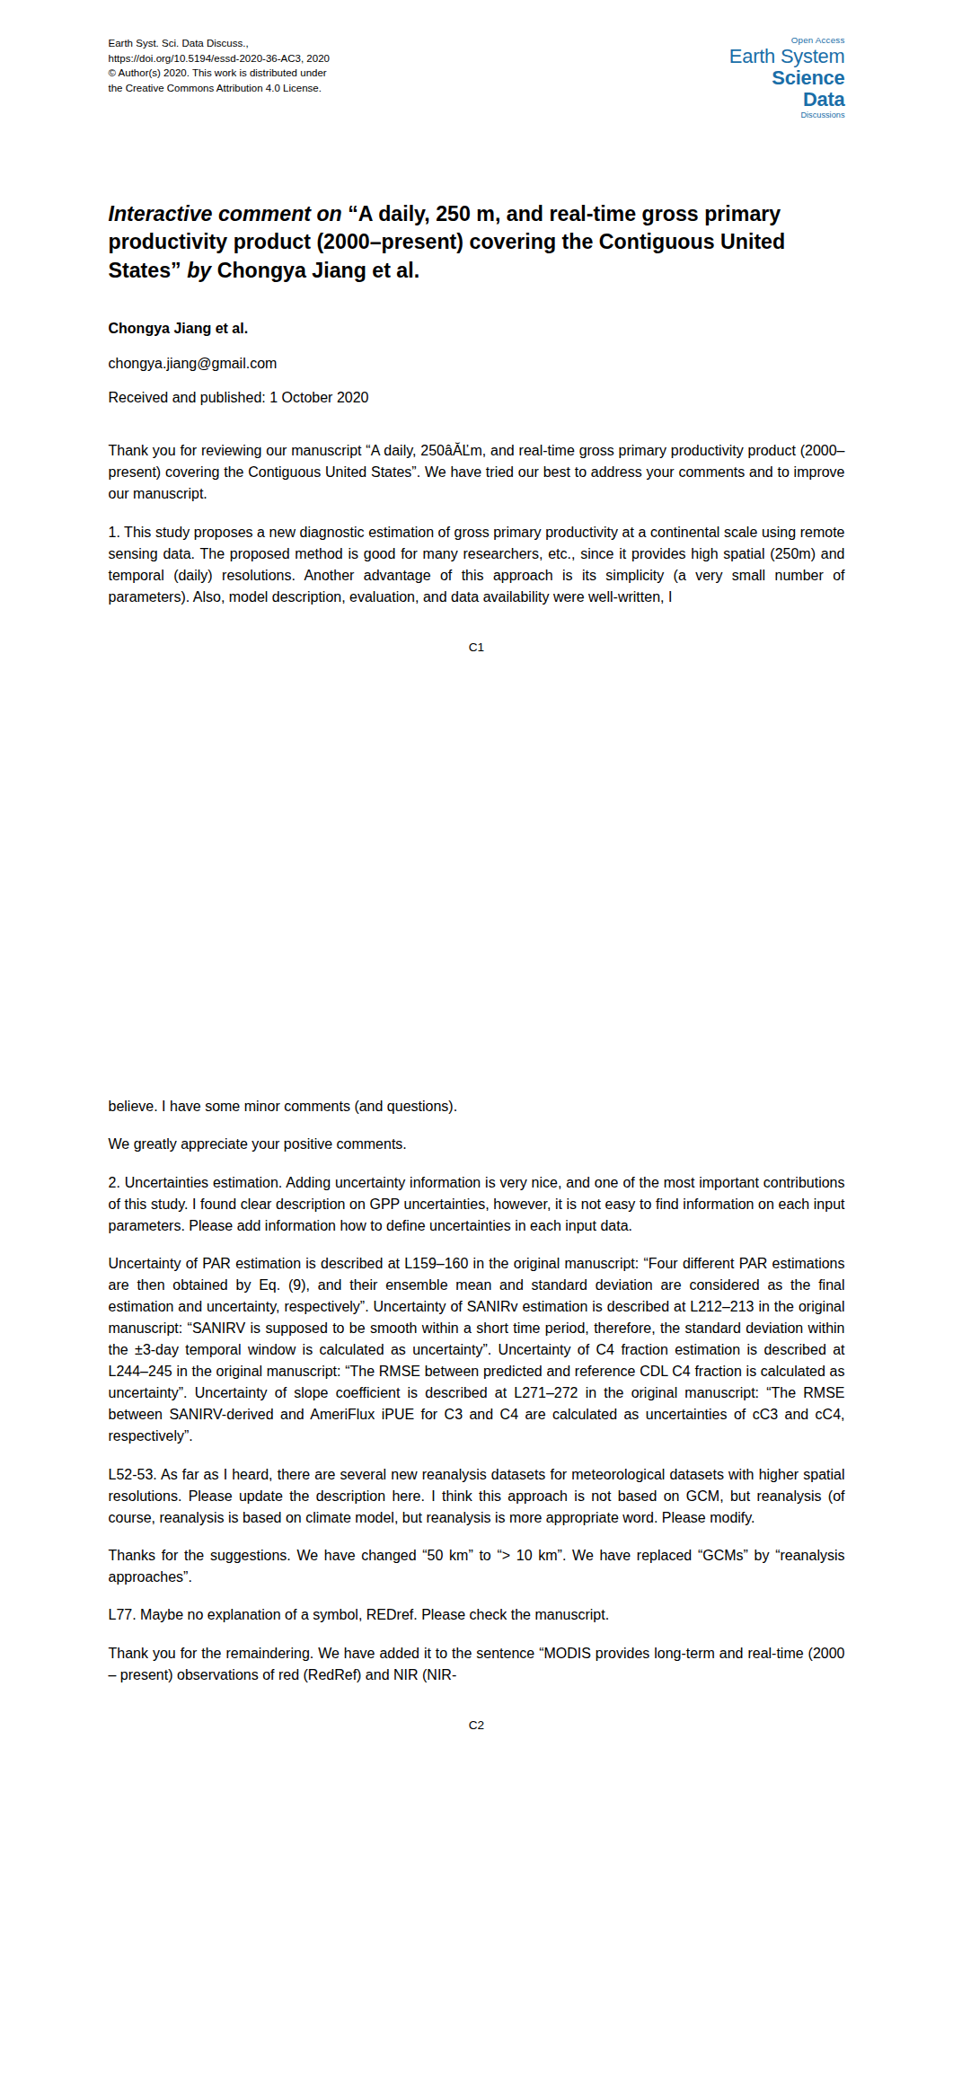Earth Syst. Sci. Data Discuss.,
https://doi.org/10.5194/essd-2020-36-AC3, 2020
© Author(s) 2020. This work is distributed under
the Creative Commons Attribution 4.0 License.
Open Access
Earth System
Science
Data
Discussions
Interactive comment on “A daily, 250 m, and real-time gross primary productivity product (2000–present) covering the Contiguous United States” by Chongya Jiang et al.
Chongya Jiang et al.
chongya.jiang@gmail.com
Received and published: 1 October 2020
Thank you for reviewing our manuscript “A daily, 250âĂĽm, and real-time gross primary productivity product (2000–present) covering the Contiguous United States”. We have tried our best to address your comments and to improve our manuscript.
1. This study proposes a new diagnostic estimation of gross primary productivity at a continental scale using remote sensing data. The proposed method is good for many researchers, etc., since it provides high spatial (250m) and temporal (daily) resolutions. Another advantage of this approach is its simplicity (a very small number of parameters). Also, model description, evaluation, and data availability were well-written, I
C1
believe. I have some minor comments (and questions).
We greatly appreciate your positive comments.
2. Uncertainties estimation. Adding uncertainty information is very nice, and one of the most important contributions of this study. I found clear description on GPP uncertainties, however, it is not easy to find information on each input parameters. Please add information how to define uncertainties in each input data.
Uncertainty of PAR estimation is described at L159–160 in the original manuscript: “Four different PAR estimations are then obtained by Eq. (9), and their ensemble mean and standard deviation are considered as the final estimation and uncertainty, respectively”. Uncertainty of SANIRv estimation is described at L212–213 in the original manuscript: “SANIRV is supposed to be smooth within a short time period, therefore, the standard deviation within the ±3-day temporal window is calculated as uncertainty”. Uncertainty of C4 fraction estimation is described at L244–245 in the original manuscript: “The RMSE between predicted and reference CDL C4 fraction is calculated as uncertainty”. Uncertainty of slope coefficient is described at L271–272 in the original manuscript: “The RMSE between SANIRV-derived and AmeriFlux iPUE for C3 and C4 are calculated as uncertainties of cC3 and cC4, respectively”.
L52-53. As far as I heard, there are several new reanalysis datasets for meteorological datasets with higher spatial resolutions. Please update the description here. I think this approach is not based on GCM, but reanalysis (of course, reanalysis is based on climate model, but reanalysis is more appropriate word. Please modify.
Thanks for the suggestions. We have changed “50 km” to “> 10 km”. We have replaced “GCMs” by “reanalysis approaches”.
L77. Maybe no explanation of a symbol, REDref. Please check the manuscript.
Thank you for the remaindering. We have added it to the sentence “MODIS provides long-term and real-time (2000 – present) observations of red (RedRef) and NIR (NIR-
C2